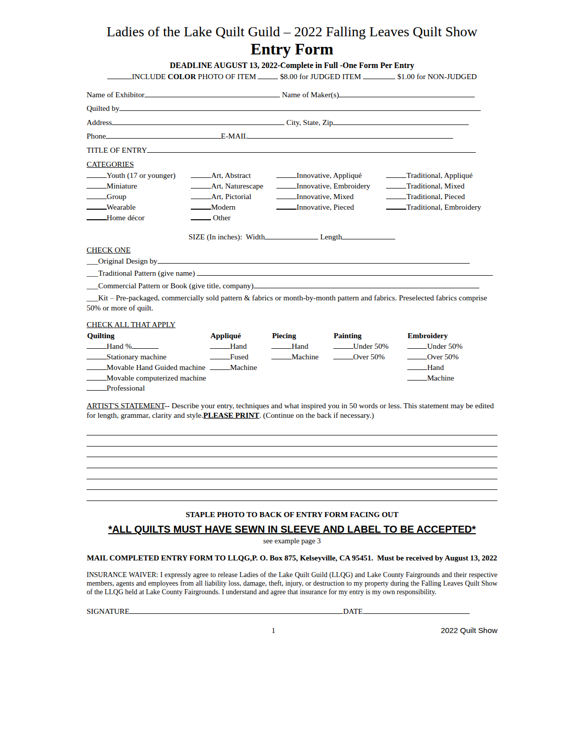Ladies of the Lake Quilt Guild – 2022 Falling Leaves Quilt Show
Entry Form
DEADLINE AUGUST 13, 2022-Complete in Full -One Form Per Entry
INCLUDE COLOR PHOTO OF ITEM $8.00 for JUDGED ITEM $1.00 for NON-JUDGED
Name of Exhibitor Name of Maker(s)
Quilted by
Address City, State, Zip
Phone E-MAIL
TITLE OF ENTRY
CATEGORIES
| Youth (17 or younger) | Art, Abstract | Innovative, Appliqué | Traditional, Appliqué |
| Miniature | Art, Naturescape | Innovative, Embroidery | Traditional, Mixed |
| Group | Art, Pictorial | Innovative, Mixed | Traditional, Pieced |
| Wearable | Modern | Innovative, Pieced | Traditional, Embroidery |
| Home décor | Other | | |
SIZE (In inches): Width Length
CHECK ONE
___Original Design by
___Traditional Pattern (give name)
___Commercial Pattern or Book (give title, company)
___Kit – Pre-packaged, commercially sold pattern & fabrics or month-by-month pattern and fabrics. Preselected fabrics comprise 50% or more of quilt.
CHECK ALL THAT APPLY
| Quilting | Appliqué | Piecing | Painting | Embroidery |
| --- | --- | --- | --- | --- |
| Hand % | Hand | Hand | Under 50% | Under 50% |
| Stationary machine | Fused | Machine | Over 50% | Over 50% |
| Movable Hand Guided machine | Machine | | | Hand |
| Movable computerized machine | | | | Machine |
| Professional | | | | |
ARTIST'S STATEMENT-- Describe your entry, techniques and what inspired you in 50 words or less. This statement may be edited for length, grammar, clarity and style.PLEASE PRINT. (Continue on the back if necessary.)
STAPLE PHOTO TO BACK OF ENTRY FORM FACING OUT
*ALL QUILTS MUST HAVE SEWN IN SLEEVE AND LABEL TO BE ACCEPTED*
see example page 3
MAIL COMPLETED ENTRY FORM TO LLQG,P. O. Box 875, Kelseyville, CA 95451. Must be received by August 13, 2022
INSURANCE WAIVER: I expressly agree to release Ladies of the Lake Quilt Guild (LLQG) and Lake County Fairgrounds and their respective members, agents and employees from all liability loss, damage, theft, injury, or destruction to my property during the Falling Leaves Quilt Show of the LLQG held at Lake County Fairgrounds. I understand and agree that insurance for my entry is my own responsibility.
SIGNATURE DATE
1 2022 Quilt Show